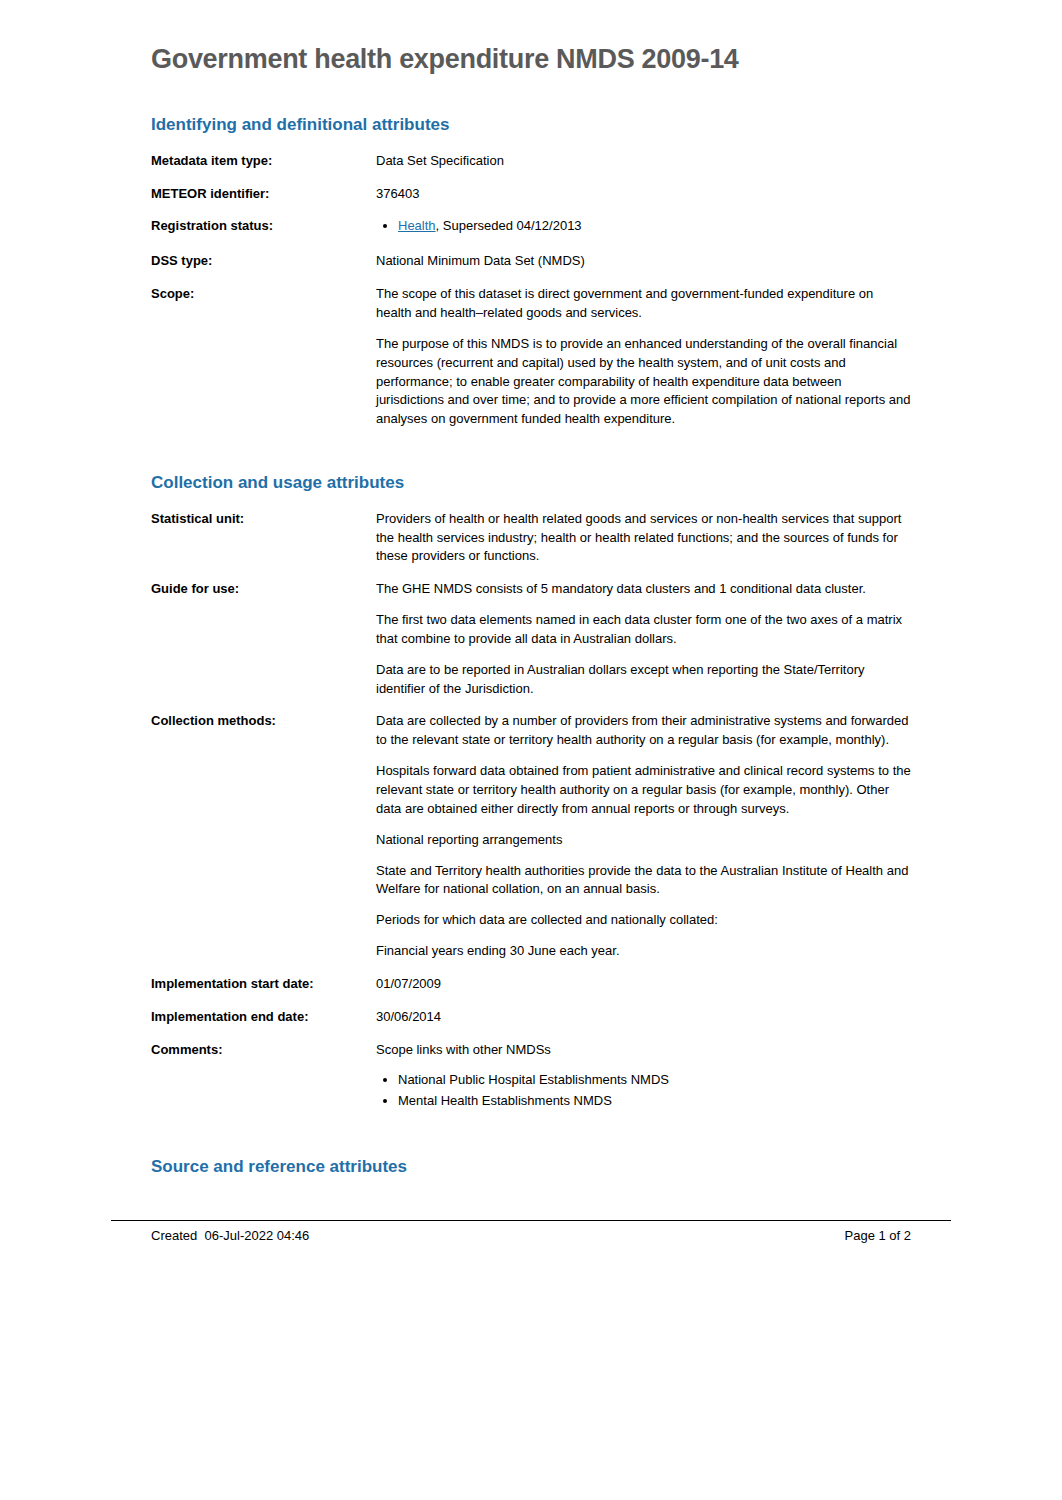Government health expenditure NMDS 2009-14
Identifying and definitional attributes
| Metadata item type: | Data Set Specification |
| METEOR identifier: | 376403 |
| Registration status: | Health , Superseded 04/12/2013 |
| DSS type: | National Minimum Data Set (NMDS) |
| Scope: | The scope of this dataset is direct government and government-funded expenditure on health and health–related goods and services. The purpose of this NMDS is to provide an enhanced understanding of the overall financial resources (recurrent and capital) used by the health system, and of unit costs and performance; to enable greater comparability of health expenditure data between jurisdictions and over time; and to provide a more efficient compilation of national reports and analyses on government funded health expenditure. |
Collection and usage attributes
| Statistical unit: | Providers of health or health related goods and services or non-health services that support the health services industry; health or health related functions; and the sources of funds for these providers or functions. |
| Guide for use: | The GHE NMDS consists of 5 mandatory data clusters and 1 conditional data cluster. The first two data elements named in each data cluster form one of the two axes of a matrix that combine to provide all data in Australian dollars. Data are to be reported in Australian dollars except when reporting the State/Territory identifier of the Jurisdiction. |
| Collection methods: | Data are collected by a number of providers from their administrative systems and forwarded to the relevant state or territory health authority on a regular basis (for example, monthly). Hospitals forward data obtained from patient administrative and clinical record systems to the relevant state or territory health authority on a regular basis (for example, monthly). Other data are obtained either directly from annual reports or through surveys. National reporting arrangements State and Territory health authorities provide the data to the Australian Institute of Health and Welfare for national collation, on an annual basis. Periods for which data are collected and nationally collated: Financial years ending 30 June each year. |
| Implementation start date: | 01/07/2009 |
| Implementation end date: | 30/06/2014 |
| Comments: | Scope links with other NMDSs National Public Hospital Establishments NMDS Mental Health Establishments NMDS |
Source and reference attributes
Created 06-Jul-2022 04:46 Page 1 of 2